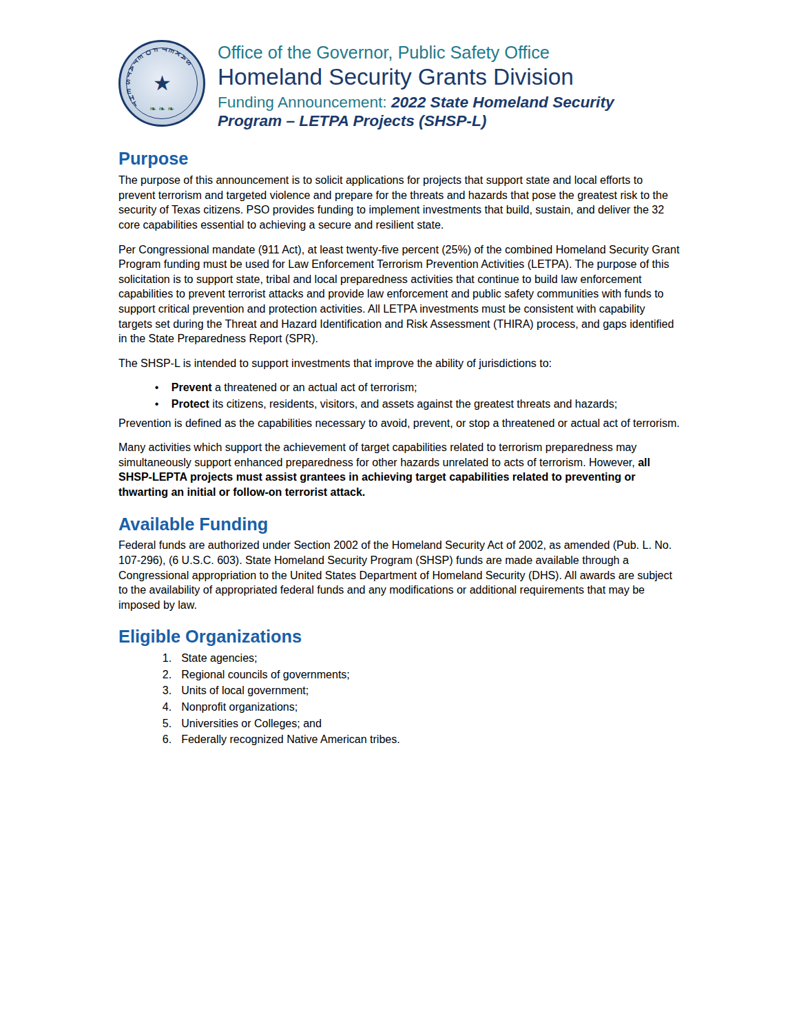T H E S T A T E O F T E X A S
★
❧ ❧ ❧
Office of the Governor, Public Safety Office
Homeland Security Grants Division
Funding Announcement: 2022 State Homeland Security Program – LETPA Projects (SHSP-L)
Purpose
The purpose of this announcement is to solicit applications for projects that support state and local efforts to prevent terrorism and targeted violence and prepare for the threats and hazards that pose the greatest risk to the security of Texas citizens. PSO provides funding to implement investments that build, sustain, and deliver the 32 core capabilities essential to achieving a secure and resilient state.
Per Congressional mandate (911 Act), at least twenty-five percent (25%) of the combined Homeland Security Grant Program funding must be used for Law Enforcement Terrorism Prevention Activities (LETPA). The purpose of this solicitation is to support state, tribal and local preparedness activities that continue to build law enforcement capabilities to prevent terrorist attacks and provide law enforcement and public safety communities with funds to support critical prevention and protection activities. All LETPA investments must be consistent with capability targets set during the Threat and Hazard Identification and Risk Assessment (THIRA) process, and gaps identified in the State Preparedness Report (SPR).
The SHSP-L is intended to support investments that improve the ability of jurisdictions to:
Prevent a threatened or an actual act of terrorism;
Protect its citizens, residents, visitors, and assets against the greatest threats and hazards;
Prevention is defined as the capabilities necessary to avoid, prevent, or stop a threatened or actual act of terrorism.
Many activities which support the achievement of target capabilities related to terrorism preparedness may simultaneously support enhanced preparedness for other hazards unrelated to acts of terrorism. However, all SHSP-LEPTA projects must assist grantees in achieving target capabilities related to preventing or thwarting an initial or follow-on terrorist attack.
Available Funding
Federal funds are authorized under Section 2002 of the Homeland Security Act of 2002, as amended (Pub. L. No. 107-296), (6 U.S.C. 603). State Homeland Security Program (SHSP) funds are made available through a Congressional appropriation to the United States Department of Homeland Security (DHS). All awards are subject to the availability of appropriated federal funds and any modifications or additional requirements that may be imposed by law.
Eligible Organizations
State agencies;
Regional councils of governments;
Units of local government;
Nonprofit organizations;
Universities or Colleges; and
Federally recognized Native American tribes.